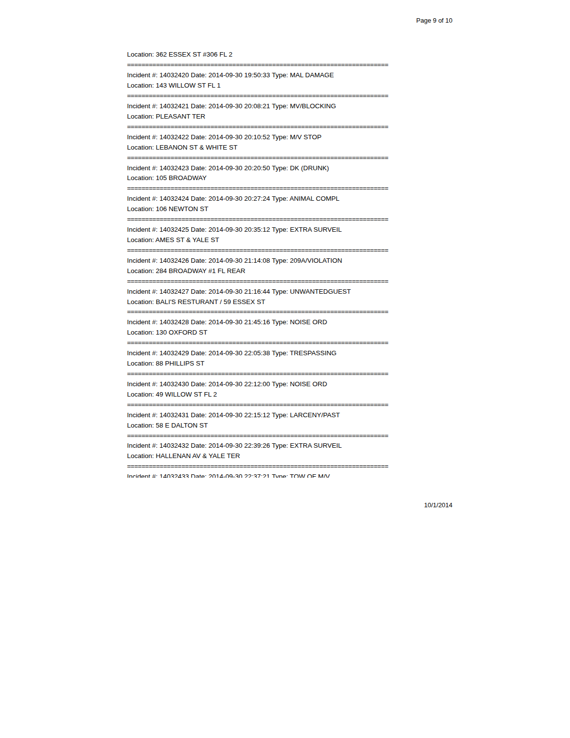Page 9 of 10
Location: 362 ESSEX ST #306 FL 2 ======================================================================== Incident #: 14032420 Date: 2014-09-30 19:50:33 Type: MAL DAMAGE Location: 143 WILLOW ST FL 1 ======================================================================== Incident #: 14032421 Date: 2014-09-30 20:08:21 Type: MV/BLOCKING Location: PLEASANT TER ======================================================================== Incident #: 14032422 Date: 2014-09-30 20:10:52 Type: M/V STOP Location: LEBANON ST & WHITE ST ======================================================================== Incident #: 14032423 Date: 2014-09-30 20:20:50 Type: DK (DRUNK) Location: 105 BROADWAY ======================================================================== Incident #: 14032424 Date: 2014-09-30 20:27:24 Type: ANIMAL COMPL Location: 106 NEWTON ST ======================================================================== Incident #: 14032425 Date: 2014-09-30 20:35:12 Type: EXTRA SURVEIL Location: AMES ST & YALE ST ======================================================================== Incident #: 14032426 Date: 2014-09-30 21:14:08 Type: 209A/VIOLATION Location: 284 BROADWAY #1 FL REAR ======================================================================== Incident #: 14032427 Date: 2014-09-30 21:16:44 Type: UNWANTEDGUEST Location: BALI'S RESTURANT / 59 ESSEX ST ======================================================================== Incident #: 14032428 Date: 2014-09-30 21:45:16 Type: NOISE ORD Location: 130 OXFORD ST ======================================================================== Incident #: 14032429 Date: 2014-09-30 22:05:38 Type: TRESPASSING Location: 88 PHILLIPS ST ======================================================================== Incident #: 14032430 Date: 2014-09-30 22:12:00 Type: NOISE ORD Location: 49 WILLOW ST FL 2 ======================================================================== Incident #: 14032431 Date: 2014-09-30 22:15:12 Type: LARCENY/PAST Location: 58 E DALTON ST ======================================================================== Incident #: 14032432 Date: 2014-09-30 22:39:26 Type: EXTRA SURVEIL Location: HALLENAN AV & YALE TER ======================================================================== Incident #: 14032433 Date: 2014-09-30 22:37:21 Type: TOW OF M/V
10/1/2014